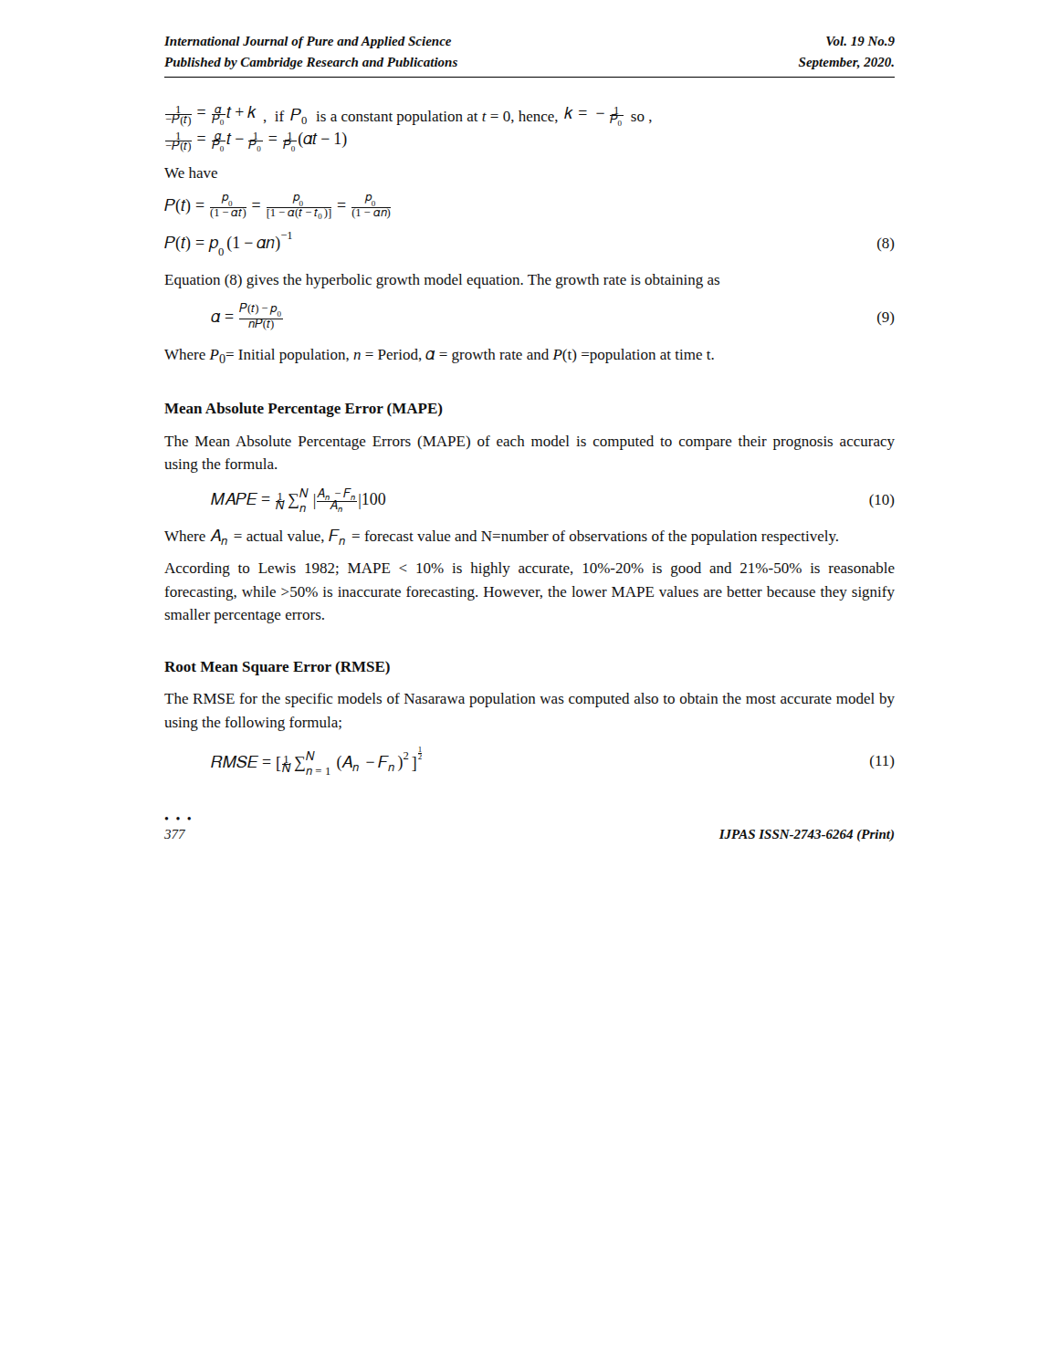International Journal of Pure and Applied Science
Published by Cambridge Research and Publications
Vol. 19 No.9
September, 2020.
1−P(t) = αP0 t+k , if P0 is a constant population at t = 0, hence, k=−1P0 so ,
1−P(t) = αP0 t − 1P0 = 1P0 (αt−1)
We have
P(t)= p0 (1−αt) = p0 [1−α(t−t0)] = p0 (1−αn)
P(t)= p0 (1−αn)−1
(8)
Equation (8) gives the hyperbolic growth model equation. The growth rate is obtaining as
α= P(t)−p0 nP(t)
(9)
Where P0= Initial population, n = Period, α = growth rate and P(t) =population at time t.
Mean Absolute Percentage Error (MAPE)
The Mean Absolute Percentage Errors (MAPE) of each model is computed to compare their prognosis accuracy using the formula.
MAPE= 1N ∑ n N | An−Fn An | 100
(10)
Where An = actual value, Fn = forecast value and N=number of observations of the population respectively.
According to Lewis 1982; MAPE < 10% is highly accurate, 10%-20% is good and 21%-50% is reasonable forecasting, while >50% is inaccurate forecasting. However, the lower MAPE values are better because they signify smaller percentage errors.
Root Mean Square Error (RMSE)
The RMSE for the specific models of Nasarawa population was computed also to obtain the most accurate model by using the following formula;
RMSE= [ 1N ∑ n=1 N (An−Fn) 2 ] 12
(11)
• • •
377
IJPAS ISSN-2743-6264 (Print)